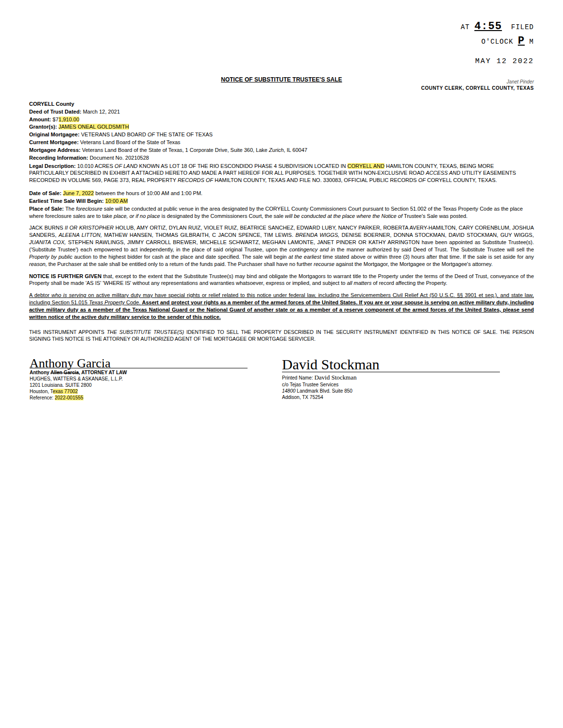AT 4:55 FILED
O'CLOCK P M
MAY 12 2022
NOTICE OF SUBSTITUTE TRUSTEE'S SALE
Janet Pinder
COUNTY CLERK, CORYELL COUNTY, TEXAS
CORYELL County
Deed of Trust Dated: March 12, 2021
Amount: $71,910.00
Grantor(s): JAMES ONEAL GOLDSMITH
Original Mortgagee: VETERANS LAND BOARD OF THE STATE OF TEXAS
Current Mortgagee: Veterans Land Board of the State of Texas
Mortgagee Address: Veterans Land Board of the State of Texas, 1 Corporate Drive, Suite 360, Lake Zurich, IL 60047
Recording Information: Document No. 20210528
Legal Description: 10.010 ACRES OF LAND KNOWN AS LOT 18 OF THE RIO ESCONDIDO PHASE 4 SUBDIVISION LOCATED IN CORYELL AND HAMILTON COUNTY, TEXAS, BEING MORE PARTICULARLY DESCRIBED IN EXHIBIT A ATTACHED HERETO AND MADE A PART HEREOF FOR ALL PURPOSES. TOGETHER WITH NON-EXCLUSIVE ROAD ACCESS AND UTILITY EASEMENTS RECORDED IN VOLUME 569, PAGE 373, REAL PROPERTY RECORDS OF HAMILTON COUNTY, TEXAS AND FILE NO. 330083, OFFICIAL PUBLIC RECORDS OF CORYELL COUNTY, TEXAS.
Date of Sale: June 7, 2022 between the hours of 10:00 AM and 1:00 PM.
Earliest Time Sale Will Begin: 10:00 AM
Place of Sale: The foreclosure sale will be conducted at public venue in the area designated by the CORYELL County Commissioners Court pursuant to Section 51.002 of the Texas Property Code as the place where foreclosure sales are to take place, or if no place is designated by the Commissioners Court, the sale will be conducted at the place where the Notice of Trustee's Sale was posted.
JACK BURNS II OR KRISTOPHER HOLUB, AMY ORTIZ, DYLAN RUIZ, VIOLET RUIZ, BEATRICE SANCHEZ, EDWARD LUBY, NANCY PARKER, ROBERTA AVERY-HAMILTON, CARY CORENBLUM, JOSHUA SANDERS, ALEENA LITTON, MATHEW HANSEN, THOMAS GILBRAITH, C JACON SPENCE, TIM LEWIS. BRENDA WIGGS, DENISE BOERNER, DONNA STOCKMAN, DAVID STOCKMAN, GUY WIGGS, JUANITA COX, STEPHEN RAWLINGS, JIMMY CARROLL BREWER, MICHELLE SCHWARTZ, MEGHAN LAMONTE, JANET PINDER OR KATHY ARRINGTON have been appointed as Substitute Trustee(s). ('Substitute Trustee') each empowered to act independently, in the place of said original Trustee, upon the contingency and in the manner authorized by said Deed of Trust. The Substitute Trustee will sell the Property by public auction to the highest bidder for cash at the place and date specified. The sale will begin at the earliest time stated above or within three (3) hours after that time. If the sale is set aside for any reason, the Purchaser at the sale shall be entitled only to a return of the funds paid. The Purchaser shall have no further recourse against the Mortgagor, the Mortgagee or the Mortgagee's attorney.
NOTICE IS FURTHER GIVEN that, except to the extent that the Substitute Trustee(s) may bind and obligate the Mortgagors to warrant title to the Property under the terms of the Deed of Trust, conveyance of the Property shall be made 'AS IS' 'WHERE IS' without any representations and warranties whatsoever, express or implied, and subject to all matters of record affecting the Property.
A debtor who is serving on active military duty may have special rights or relief related to this notice under federal law, including the Servicemembers Civil Relief Act (50 U.S.C. §§ 3901 et seq.), and state law, including Section 51.015 Texas Property Code. Assert and protect your rights as a member of the armed forces of the United States. If you are or your spouse is serving on active military duty, including active military duty as a member of the Texas National Guard or the National Guard of another state or as a member of a reserve component of the armed forces of the United States, please send written notice of the active duty military service to the sender of this notice.
THIS INSTRUMENT APPOINTS THE SUBSTITUTE TRUSTEE(S) IDENTIFIED TO SELL THE PROPERTY DESCRIBED IN THE SECURITY INSTRUMENT IDENTIFIED IN THIS NOTICE OF SALE. THE PERSON SIGNING THIS NOTICE IS THE ATTORNEY OR AUTHORIZED AGENT OF THE MORTGAGEE OR MORTGAGE SERVICER.
| Anthony Garcia Anthony Allen Garcia , ATTORNEY AT LAW HUGHES, WATTERS & ASKANASE, L.L.P. 1201 Louisiana. SUITE 2800 Houston, T exas 77002 Reference: 2022-001555 | David Stockman Printed Name: David Stockman c/o Tejas Trustee Services 14800 Landmark Blvd. Suite 850 Addison, TX 75254 |